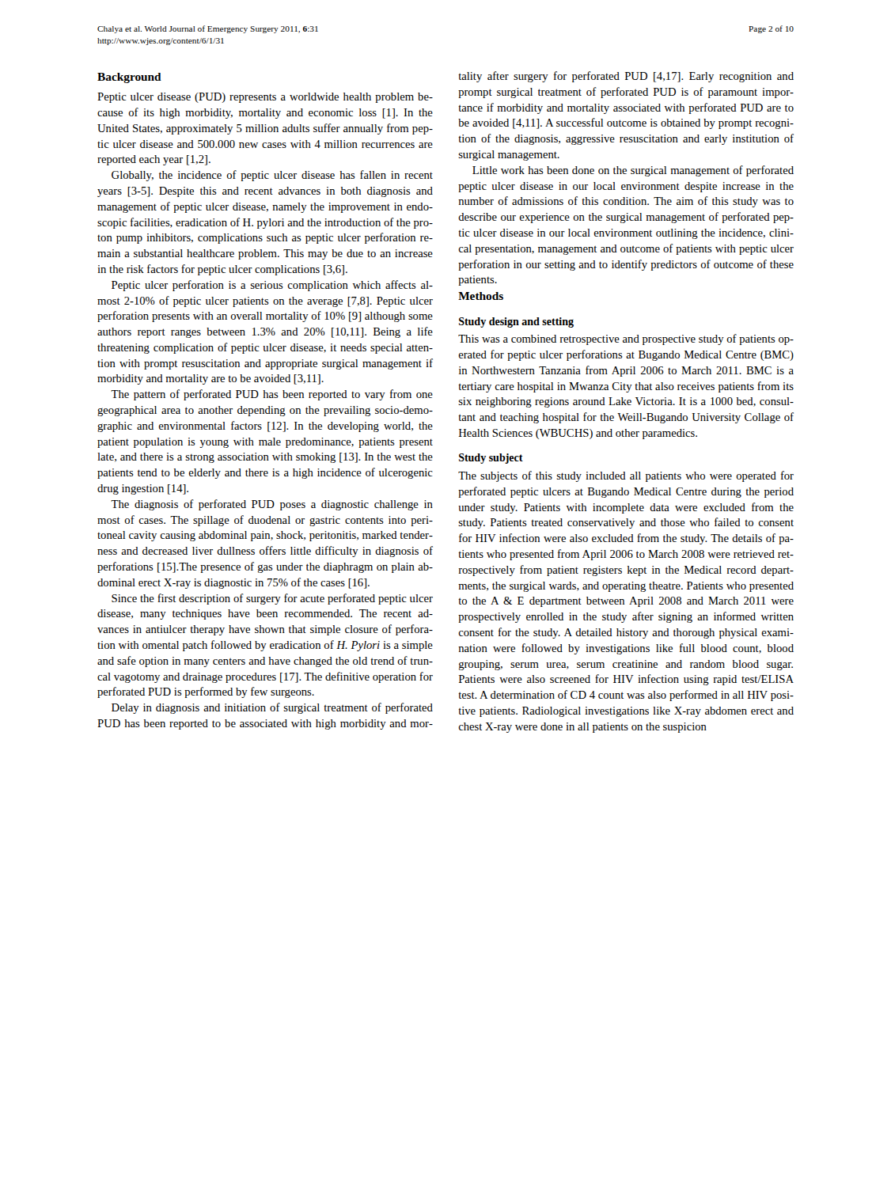Chalya et al. World Journal of Emergency Surgery 2011, 6:31
http://www.wjes.org/content/6/1/31
Page 2 of 10
Background
Peptic ulcer disease (PUD) represents a worldwide health problem because of its high morbidity, mortality and economic loss [1]. In the United States, approximately 5 million adults suffer annually from peptic ulcer disease and 500.000 new cases with 4 million recurrences are reported each year [1,2].
Globally, the incidence of peptic ulcer disease has fallen in recent years [3-5]. Despite this and recent advances in both diagnosis and management of peptic ulcer disease, namely the improvement in endoscopic facilities, eradication of H. pylori and the introduction of the proton pump inhibitors, complications such as peptic ulcer perforation remain a substantial healthcare problem. This may be due to an increase in the risk factors for peptic ulcer complications [3,6].
Peptic ulcer perforation is a serious complication which affects almost 2-10% of peptic ulcer patients on the average [7,8]. Peptic ulcer perforation presents with an overall mortality of 10% [9] although some authors report ranges between 1.3% and 20% [10,11]. Being a life threatening complication of peptic ulcer disease, it needs special attention with prompt resuscitation and appropriate surgical management if morbidity and mortality are to be avoided [3,11].
The pattern of perforated PUD has been reported to vary from one geographical area to another depending on the prevailing socio-demographic and environmental factors [12]. In the developing world, the patient population is young with male predominance, patients present late, and there is a strong association with smoking [13]. In the west the patients tend to be elderly and there is a high incidence of ulcerogenic drug ingestion [14].
The diagnosis of perforated PUD poses a diagnostic challenge in most of cases. The spillage of duodenal or gastric contents into peritoneal cavity causing abdominal pain, shock, peritonitis, marked tenderness and decreased liver dullness offers little difficulty in diagnosis of perforations [15].The presence of gas under the diaphragm on plain abdominal erect X-ray is diagnostic in 75% of the cases [16].
Since the first description of surgery for acute perforated peptic ulcer disease, many techniques have been recommended. The recent advances in antiulcer therapy have shown that simple closure of perforation with omental patch followed by eradication of H. Pylori is a simple and safe option in many centers and have changed the old trend of truncal vagotomy and drainage procedures [17]. The definitive operation for perforated PUD is performed by few surgeons.
Delay in diagnosis and initiation of surgical treatment of perforated PUD has been reported to be associated with high morbidity and mortality after surgery for perforated PUD [4,17]. Early recognition and prompt surgical treatment of perforated PUD is of paramount importance if morbidity and mortality associated with perforated PUD are to be avoided [4,11]. A successful outcome is obtained by prompt recognition of the diagnosis, aggressive resuscitation and early institution of surgical management.
Little work has been done on the surgical management of perforated peptic ulcer disease in our local environment despite increase in the number of admissions of this condition. The aim of this study was to describe our experience on the surgical management of perforated peptic ulcer disease in our local environment outlining the incidence, clinical presentation, management and outcome of patients with peptic ulcer perforation in our setting and to identify predictors of outcome of these patients.
Methods
Study design and setting
This was a combined retrospective and prospective study of patients operated for peptic ulcer perforations at Bugando Medical Centre (BMC) in Northwestern Tanzania from April 2006 to March 2011. BMC is a tertiary care hospital in Mwanza City that also receives patients from its six neighboring regions around Lake Victoria. It is a 1000 bed, consultant and teaching hospital for the Weill-Bugando University Collage of Health Sciences (WBUCHS) and other paramedics.
Study subject
The subjects of this study included all patients who were operated for perforated peptic ulcers at Bugando Medical Centre during the period under study. Patients with incomplete data were excluded from the study. Patients treated conservatively and those who failed to consent for HIV infection were also excluded from the study. The details of patients who presented from April 2006 to March 2008 were retrieved retrospectively from patient registers kept in the Medical record departments, the surgical wards, and operating theatre. Patients who presented to the A & E department between April 2008 and March 2011 were prospectively enrolled in the study after signing an informed written consent for the study. A detailed history and thorough physical examination were followed by investigations like full blood count, blood grouping, serum urea, serum creatinine and random blood sugar. Patients were also screened for HIV infection using rapid test/ELISA test. A determination of CD 4 count was also performed in all HIV positive patients. Radiological investigations like X-ray abdomen erect and chest X-ray were done in all patients on the suspicion